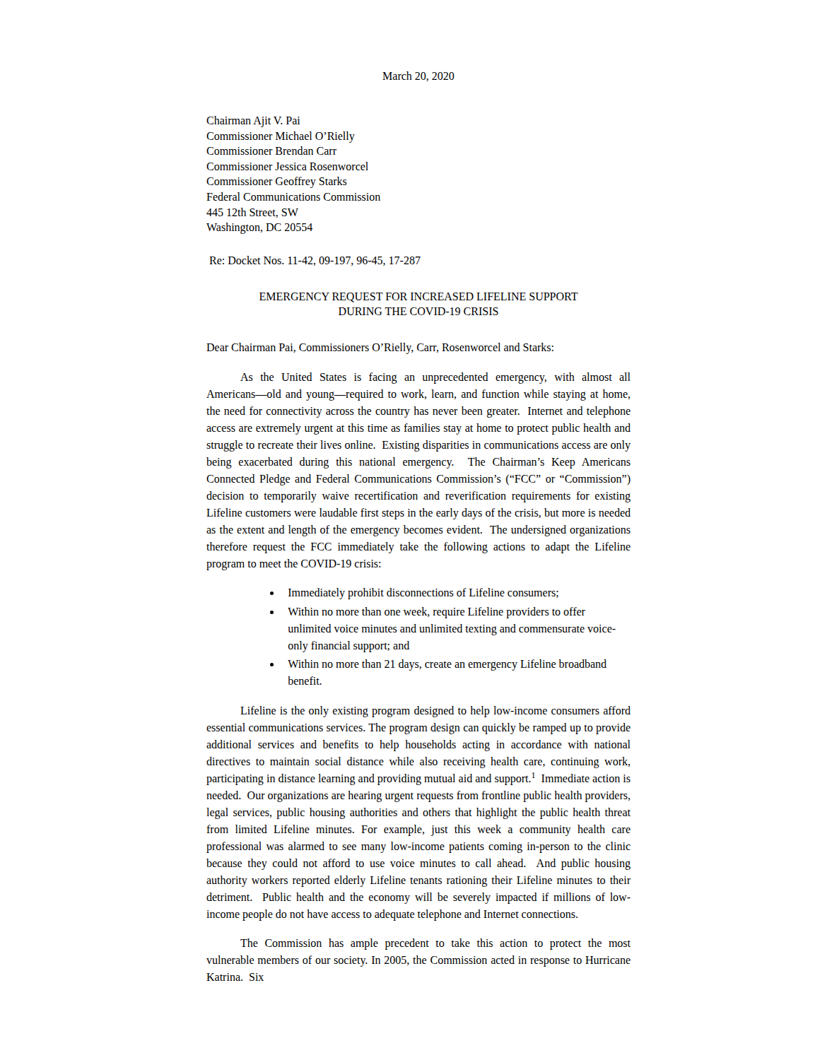March 20, 2020
Chairman Ajit V. Pai
Commissioner Michael O’Rielly
Commissioner Brendan Carr
Commissioner Jessica Rosenworcel
Commissioner Geoffrey Starks
Federal Communications Commission
445 12th Street, SW
Washington, DC 20554
Re: Docket Nos. 11-42, 09-197, 96-45, 17-287
EMERGENCY REQUEST FOR INCREASED LIFELINE SUPPORT
DURING THE COVID-19 CRISIS
Dear Chairman Pai, Commissioners O’Rielly, Carr, Rosenworcel and Starks:
As the United States is facing an unprecedented emergency, with almost all Americans—old and young—required to work, learn, and function while staying at home, the need for connectivity across the country has never been greater. Internet and telephone access are extremely urgent at this time as families stay at home to protect public health and struggle to recreate their lives online. Existing disparities in communications access are only being exacerbated during this national emergency. The Chairman’s Keep Americans Connected Pledge and Federal Communications Commission’s (“FCC” or “Commission”) decision to temporarily waive recertification and reverification requirements for existing Lifeline customers were laudable first steps in the early days of the crisis, but more is needed as the extent and length of the emergency becomes evident. The undersigned organizations therefore request the FCC immediately take the following actions to adapt the Lifeline program to meet the COVID-19 crisis:
Immediately prohibit disconnections of Lifeline consumers;
Within no more than one week, require Lifeline providers to offer unlimited voice minutes and unlimited texting and commensurate voice-only financial support; and
Within no more than 21 days, create an emergency Lifeline broadband benefit.
Lifeline is the only existing program designed to help low-income consumers afford essential communications services. The program design can quickly be ramped up to provide additional services and benefits to help households acting in accordance with national directives to maintain social distance while also receiving health care, continuing work, participating in distance learning and providing mutual aid and support.1 Immediate action is needed. Our organizations are hearing urgent requests from frontline public health providers, legal services, public housing authorities and others that highlight the public health threat from limited Lifeline minutes. For example, just this week a community health care professional was alarmed to see many low-income patients coming in-person to the clinic because they could not afford to use voice minutes to call ahead. And public housing authority workers reported elderly Lifeline tenants rationing their Lifeline minutes to their detriment. Public health and the economy will be severely impacted if millions of low-income people do not have access to adequate telephone and Internet connections.
The Commission has ample precedent to take this action to protect the most vulnerable members of our society. In 2005, the Commission acted in response to Hurricane Katrina. Six